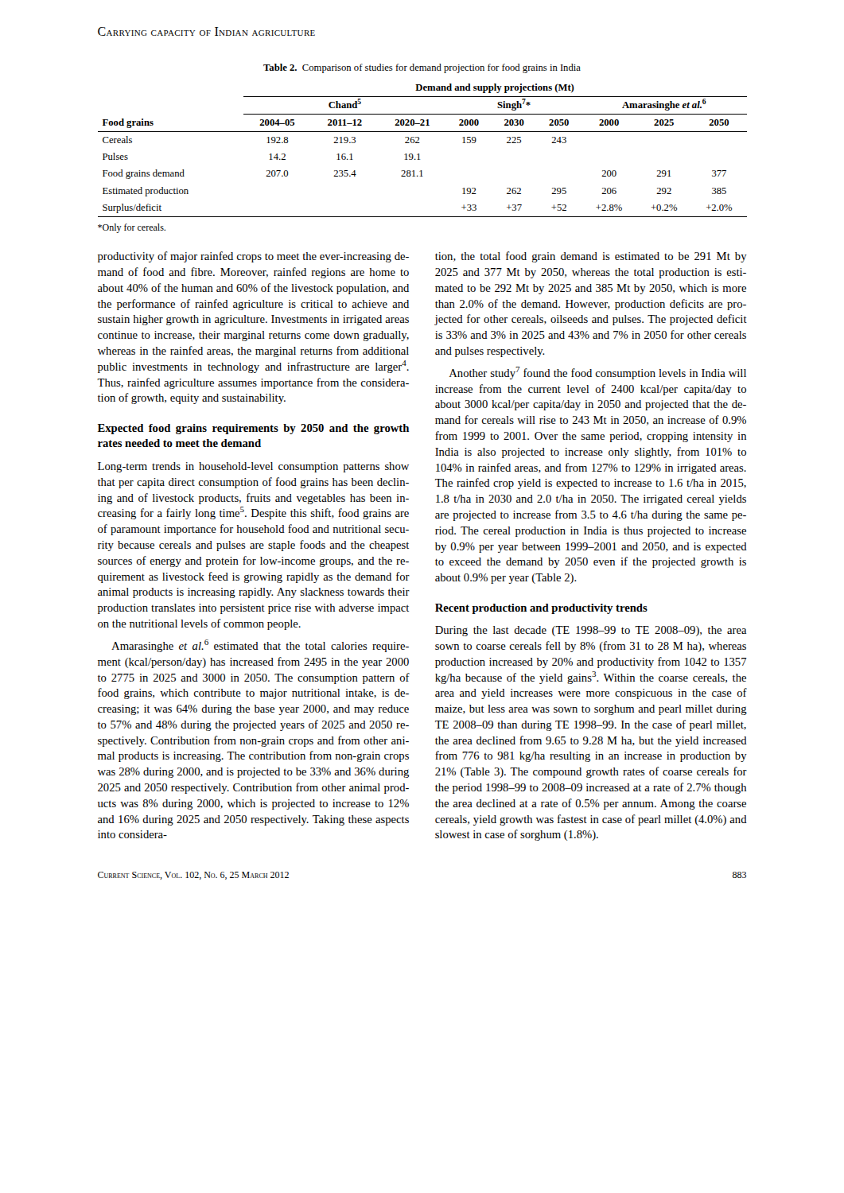Carrying capacity of Indian agriculture
Table 2. Comparison of studies for demand projection for food grains in India
| | Demand and supply projections (Mt) |
| --- | --- |
| | Chand 5 | Singh 7 * | Amarasinghe et al. 6 |
| Food grains | 2004–05 | 2011–12 | 2020–21 | 2000 | 2030 | 2050 | 2000 | 2025 | 2050 |
| Cereals | 192.8 | 219.3 | 262 | 159 | 225 | 243 | | | |
| Pulses | 14.2 | 16.1 | 19.1 | | | | | | |
| Food grains demand | 207.0 | 235.4 | 281.1 | | | | 200 | 291 | 377 |
| Estimated production | | | | 192 | 262 | 295 | 206 | 292 | 385 |
| Surplus/deficit | | | | +33 | +37 | +52 | +2.8% | +0.2% | +2.0% |
*Only for cereals.
productivity of major rainfed crops to meet the ever-increasing demand of food and fibre. Moreover, rainfed regions are home to about 40% of the human and 60% of the livestock population, and the performance of rainfed agriculture is critical to achieve and sustain higher growth in agriculture. Investments in irrigated areas continue to increase, their marginal returns come down gradually, whereas in the rainfed areas, the marginal returns from additional public investments in technology and infrastructure are larger4. Thus, rainfed agriculture assumes importance from the consideration of growth, equity and sustainability.
Expected food grains requirements by 2050 and the growth rates needed to meet the demand
Long-term trends in household-level consumption patterns show that per capita direct consumption of food grains has been declining and of livestock products, fruits and vegetables has been increasing for a fairly long time5. Despite this shift, food grains are of paramount importance for household food and nutritional security because cereals and pulses are staple foods and the cheapest sources of energy and protein for low-income groups, and the requirement as livestock feed is growing rapidly as the demand for animal products is increasing rapidly. Any slackness towards their production translates into persistent price rise with adverse impact on the nutritional levels of common people.
Amarasinghe et al.6 estimated that the total calories requirement (kcal/person/day) has increased from 2495 in the year 2000 to 2775 in 2025 and 3000 in 2050. The consumption pattern of food grains, which contribute to major nutritional intake, is decreasing; it was 64% during the base year 2000, and may reduce to 57% and 48% during the projected years of 2025 and 2050 respectively. Contribution from non-grain crops and from other animal products is increasing. The contribution from non-grain crops was 28% during 2000, and is projected to be 33% and 36% during 2025 and 2050 respectively. Contribution from other animal products was 8% during 2000, which is projected to increase to 12% and 16% during 2025 and 2050 respectively. Taking these aspects into considera-
tion, the total food grain demand is estimated to be 291 Mt by 2025 and 377 Mt by 2050, whereas the total production is estimated to be 292 Mt by 2025 and 385 Mt by 2050, which is more than 2.0% of the demand. However, production deficits are projected for other cereals, oilseeds and pulses. The projected deficit is 33% and 3% in 2025 and 43% and 7% in 2050 for other cereals and pulses respectively.
Another study7 found the food consumption levels in India will increase from the current level of 2400 kcal/per capita/day to about 3000 kcal/per capita/day in 2050 and projected that the demand for cereals will rise to 243 Mt in 2050, an increase of 0.9% from 1999 to 2001. Over the same period, cropping intensity in India is also projected to increase only slightly, from 101% to 104% in rainfed areas, and from 127% to 129% in irrigated areas. The rainfed crop yield is expected to increase to 1.6 t/ha in 2015, 1.8 t/ha in 2030 and 2.0 t/ha in 2050. The irrigated cereal yields are projected to increase from 3.5 to 4.6 t/ha during the same period. The cereal production in India is thus projected to increase by 0.9% per year between 1999–2001 and 2050, and is expected to exceed the demand by 2050 even if the projected growth is about 0.9% per year (Table 2).
Recent production and productivity trends
During the last decade (TE 1998–99 to TE 2008–09), the area sown to coarse cereals fell by 8% (from 31 to 28 M ha), whereas production increased by 20% and productivity from 1042 to 1357 kg/ha because of the yield gains3. Within the coarse cereals, the area and yield increases were more conspicuous in the case of maize, but less area was sown to sorghum and pearl millet during TE 2008–09 than during TE 1998–99. In the case of pearl millet, the area declined from 9.65 to 9.28 M ha, but the yield increased from 776 to 981 kg/ha resulting in an increase in production by 21% (Table 3). The compound growth rates of coarse cereals for the period 1998–99 to 2008–09 increased at a rate of 2.7% though the area declined at a rate of 0.5% per annum. Among the coarse cereals, yield growth was fastest in case of pearl millet (4.0%) and slowest in case of sorghum (1.8%).
Current Science, Vol. 102, No. 6, 25 March 2012 883